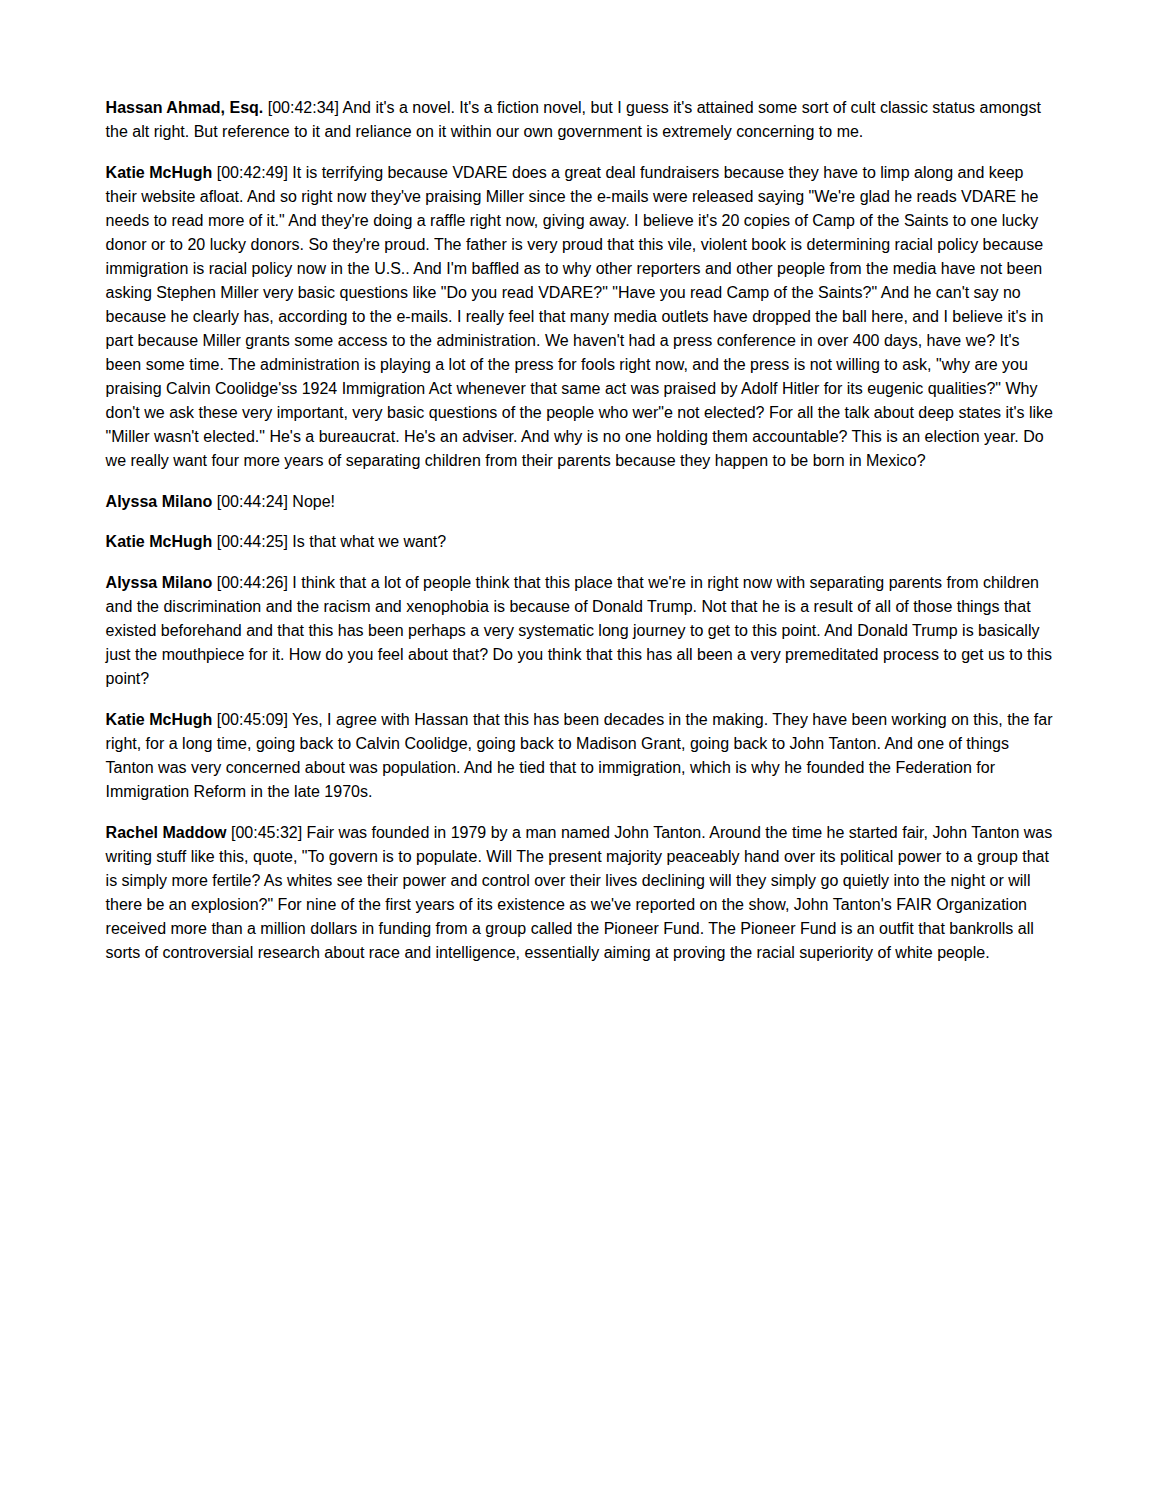Hassan Ahmad, Esq. [00:42:34] And it's a novel. It's a fiction novel, but I guess it's attained some sort of cult classic status amongst the alt right. But reference to it and reliance on it within our own government is extremely concerning to me.
Katie McHugh [00:42:49] It is terrifying because VDARE does a great deal fundraisers because they have to limp along and keep their website afloat. And so right now they've praising Miller since the e-mails were released saying "We're glad he reads VDARE he needs to read more of it." And they're doing a raffle right now, giving away. I believe it's 20 copies of Camp of the Saints to one lucky donor or to 20 lucky donors. So they're proud. The father is very proud that this vile, violent book is determining racial policy because immigration is racial policy now in the U.S.. And I'm baffled as to why other reporters and other people from the media have not been asking Stephen Miller very basic questions like "Do you read VDARE?" "Have you read Camp of the Saints?" And he can't say no because he clearly has, according to the e-mails. I really feel that many media outlets have dropped the ball here, and I believe it's in part because Miller grants some access to the administration. We haven't had a press conference in over 400 days, have we? It's been some time. The administration is playing a lot of the press for fools right now, and the press is not willing to ask, "why are you praising Calvin Coolidge'ss 1924 Immigration Act whenever that same act was praised by Adolf Hitler for its eugenic qualities?" Why don't we ask these very important, very basic questions of the people who wer"e not elected? For all the talk about deep states it's like "Miller wasn't elected." He's a bureaucrat. He's an adviser. And why is no one holding them accountable? This is an election year. Do we really want four more years of separating children from their parents because they happen to be born in Mexico?
Alyssa Milano [00:44:24] Nope!
Katie McHugh [00:44:25] Is that what we want?
Alyssa Milano [00:44:26] I think that a lot of people think that this place that we're in right now with separating parents from children and the discrimination and the racism and xenophobia is because of Donald Trump. Not that he is a result of all of those things that existed beforehand and that this has been perhaps a very systematic long journey to get to this point. And Donald Trump is basically just the mouthpiece for it. How do you feel about that? Do you think that this has all been a very premeditated process to get us to this point?
Katie McHugh [00:45:09] Yes, I agree with Hassan that this has been decades in the making. They have been working on this, the far right, for a long time, going back to Calvin Coolidge, going back to Madison Grant, going back to John Tanton. And one of things Tanton was very concerned about was population. And he tied that to immigration, which is why he founded the Federation for Immigration Reform in the late 1970s.
Rachel Maddow [00:45:32] Fair was founded in 1979 by a man named John Tanton. Around the time he started fair, John Tanton was writing stuff like this, quote, "To govern is to populate. Will The present majority peaceably hand over its political power to a group that is simply more fertile? As whites see their power and control over their lives declining will they simply go quietly into the night or will there be an explosion?" For nine of the first years of its existence as we've reported on the show, John Tanton's FAIR Organization received more than a million dollars in funding from a group called the Pioneer Fund. The Pioneer Fund is an outfit that bankrolls all sorts of controversial research about race and intelligence, essentially aiming at proving the racial superiority of white people.